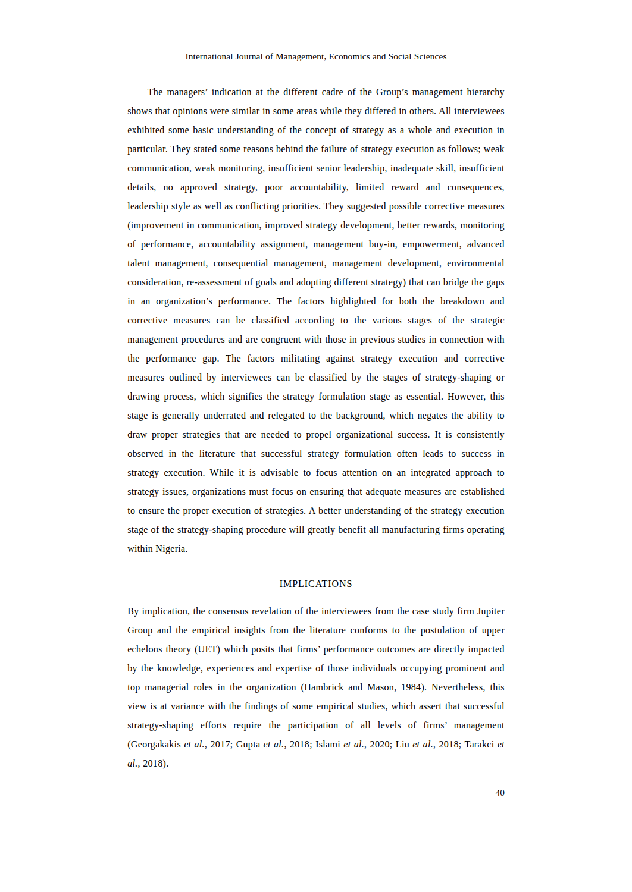International Journal of Management, Economics and Social Sciences
The managers’ indication at the different cadre of the Group’s management hierarchy shows that opinions were similar in some areas while they differed in others. All interviewees exhibited some basic understanding of the concept of strategy as a whole and execution in particular. They stated some reasons behind the failure of strategy execution as follows; weak communication, weak monitoring, insufficient senior leadership, inadequate skill, insufficient details, no approved strategy, poor accountability, limited reward and consequences, leadership style as well as conflicting priorities. They suggested possible corrective measures (improvement in communication, improved strategy development, better rewards, monitoring of performance, accountability assignment, management buy-in, empowerment, advanced talent management, consequential management, management development, environmental consideration, re-assessment of goals and adopting different strategy) that can bridge the gaps in an organization’s performance. The factors highlighted for both the breakdown and corrective measures can be classified according to the various stages of the strategic management procedures and are congruent with those in previous studies in connection with the performance gap. The factors militating against strategy execution and corrective measures outlined by interviewees can be classified by the stages of strategy-shaping or drawing process, which signifies the strategy formulation stage as essential. However, this stage is generally underrated and relegated to the background, which negates the ability to draw proper strategies that are needed to propel organizational success. It is consistently observed in the literature that successful strategy formulation often leads to success in strategy execution. While it is advisable to focus attention on an integrated approach to strategy issues, organizations must focus on ensuring that adequate measures are established to ensure the proper execution of strategies. A better understanding of the strategy execution stage of the strategy-shaping procedure will greatly benefit all manufacturing firms operating within Nigeria.
IMPLICATIONS
By implication, the consensus revelation of the interviewees from the case study firm Jupiter Group and the empirical insights from the literature conforms to the postulation of upper echelons theory (UET) which posits that firms’ performance outcomes are directly impacted by the knowledge, experiences and expertise of those individuals occupying prominent and top managerial roles in the organization (Hambrick and Mason, 1984). Nevertheless, this view is at variance with the findings of some empirical studies, which assert that successful strategy-shaping efforts require the participation of all levels of firms’ management (Georgakakis et al., 2017; Gupta et al., 2018; Islami et al., 2020; Liu et al., 2018; Tarakci et al., 2018).
40